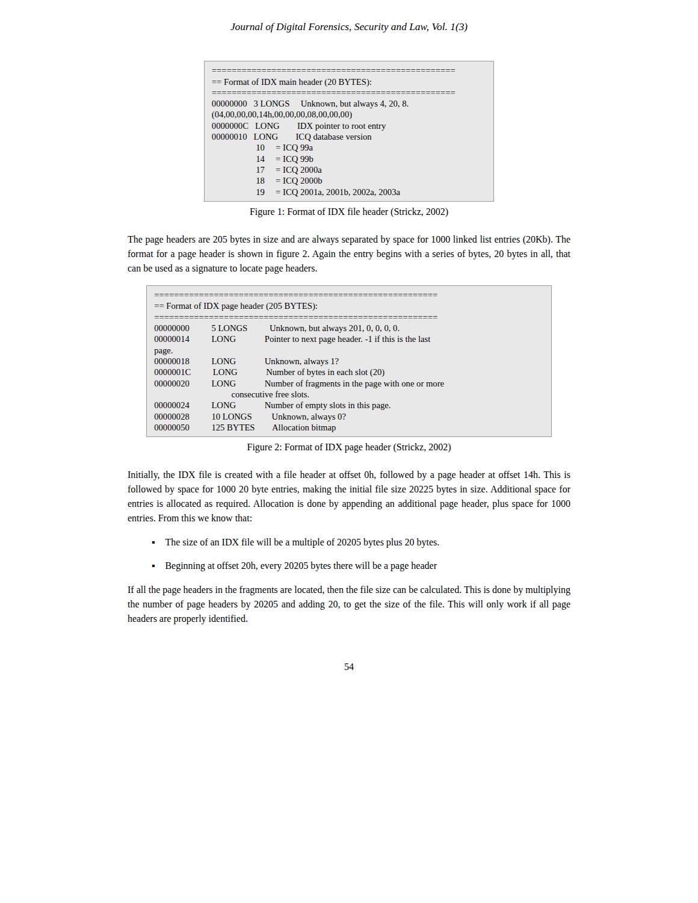Journal of Digital Forensics, Security and Law, Vol. 1(3)
================================================= == Format of IDX main header (20 BYTES): ================================================= 00000000 3 LONGS Unknown, but always 4, 20, 8. (04,00,00,00,14h,00,00,00,08,00,00,00) 0000000C LONG IDX pointer to root entry 00000010 LONG ICQ database version 10 = ICQ 99a 14 = ICQ 99b 17 = ICQ 2000a 18 = ICQ 2000b 19 = ICQ 2001a, 2001b, 2002a, 2003a
Figure 1: Format of IDX file header (Strickz, 2002)
The page headers are 205 bytes in size and are always separated by space for 1000 linked list entries (20Kb). The format for a page header is shown in figure 2. Again the entry begins with a series of bytes, 20 bytes in all, that can be used as a signature to locate page headers.
========================================================= == Format of IDX page header (205 BYTES): ========================================================= 00000000 5 LONGS Unknown, but always 201, 0, 0, 0, 0. 00000014 LONG Pointer to next page header. -1 if this is the last page. 00000018 LONG Unknown, always 1? 0000001C LONG Number of bytes in each slot (20) 00000020 LONG Number of fragments in the page with one or more consecutive free slots. 00000024 LONG Number of empty slots in this page. 00000028 10 LONGS Unknown, always 0? 00000050 125 BYTES Allocation bitmap
Figure 2: Format of IDX page header (Strickz, 2002)
Initially, the IDX file is created with a file header at offset 0h, followed by a page header at offset 14h. This is followed by space for 1000 20 byte entries, making the initial file size 20225 bytes in size. Additional space for entries is allocated as required. Allocation is done by appending an additional page header, plus space for 1000 entries. From this we know that:
The size of an IDX file will be a multiple of 20205 bytes plus 20 bytes.
Beginning at offset 20h, every 20205 bytes there will be a page header
If all the page headers in the fragments are located, then the file size can be calculated. This is done by multiplying the number of page headers by 20205 and adding 20, to get the size of the file. This will only work if all page headers are properly identified.
54